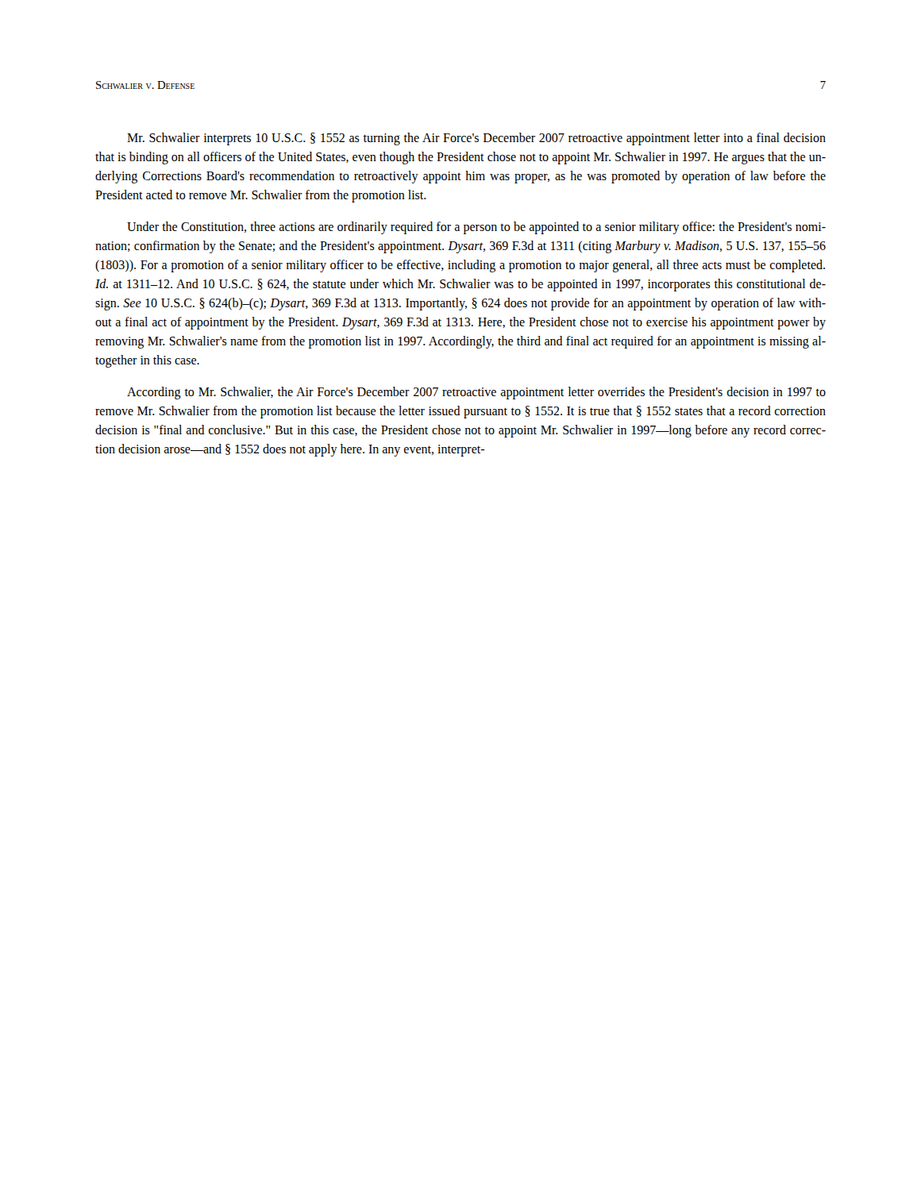Schwalier v. Defense 7
Mr. Schwalier interprets 10 U.S.C. § 1552 as turning the Air Force's December 2007 retroactive appointment letter into a final decision that is binding on all officers of the United States, even though the President chose not to appoint Mr. Schwalier in 1997. He argues that the underlying Corrections Board's recommendation to retroactively appoint him was proper, as he was promoted by operation of law before the President acted to remove Mr. Schwalier from the promotion list.
Under the Constitution, three actions are ordinarily required for a person to be appointed to a senior military office: the President's nomination; confirmation by the Senate; and the President's appointment. Dysart, 369 F.3d at 1311 (citing Marbury v. Madison, 5 U.S. 137, 155–56 (1803)). For a promotion of a senior military officer to be effective, including a promotion to major general, all three acts must be completed. Id. at 1311–12. And 10 U.S.C. § 624, the statute under which Mr. Schwalier was to be appointed in 1997, incorporates this constitutional design. See 10 U.S.C. § 624(b)–(c); Dysart, 369 F.3d at 1313. Importantly, § 624 does not provide for an appointment by operation of law without a final act of appointment by the President. Dysart, 369 F.3d at 1313. Here, the President chose not to exercise his appointment power by removing Mr. Schwalier's name from the promotion list in 1997. Accordingly, the third and final act required for an appointment is missing altogether in this case.
According to Mr. Schwalier, the Air Force's December 2007 retroactive appointment letter overrides the President's decision in 1997 to remove Mr. Schwalier from the promotion list because the letter issued pursuant to § 1552. It is true that § 1552 states that a record correction decision is "final and conclusive." But in this case, the President chose not to appoint Mr. Schwalier in 1997—long before any record correction decision arose—and § 1552 does not apply here. In any event, interpret-